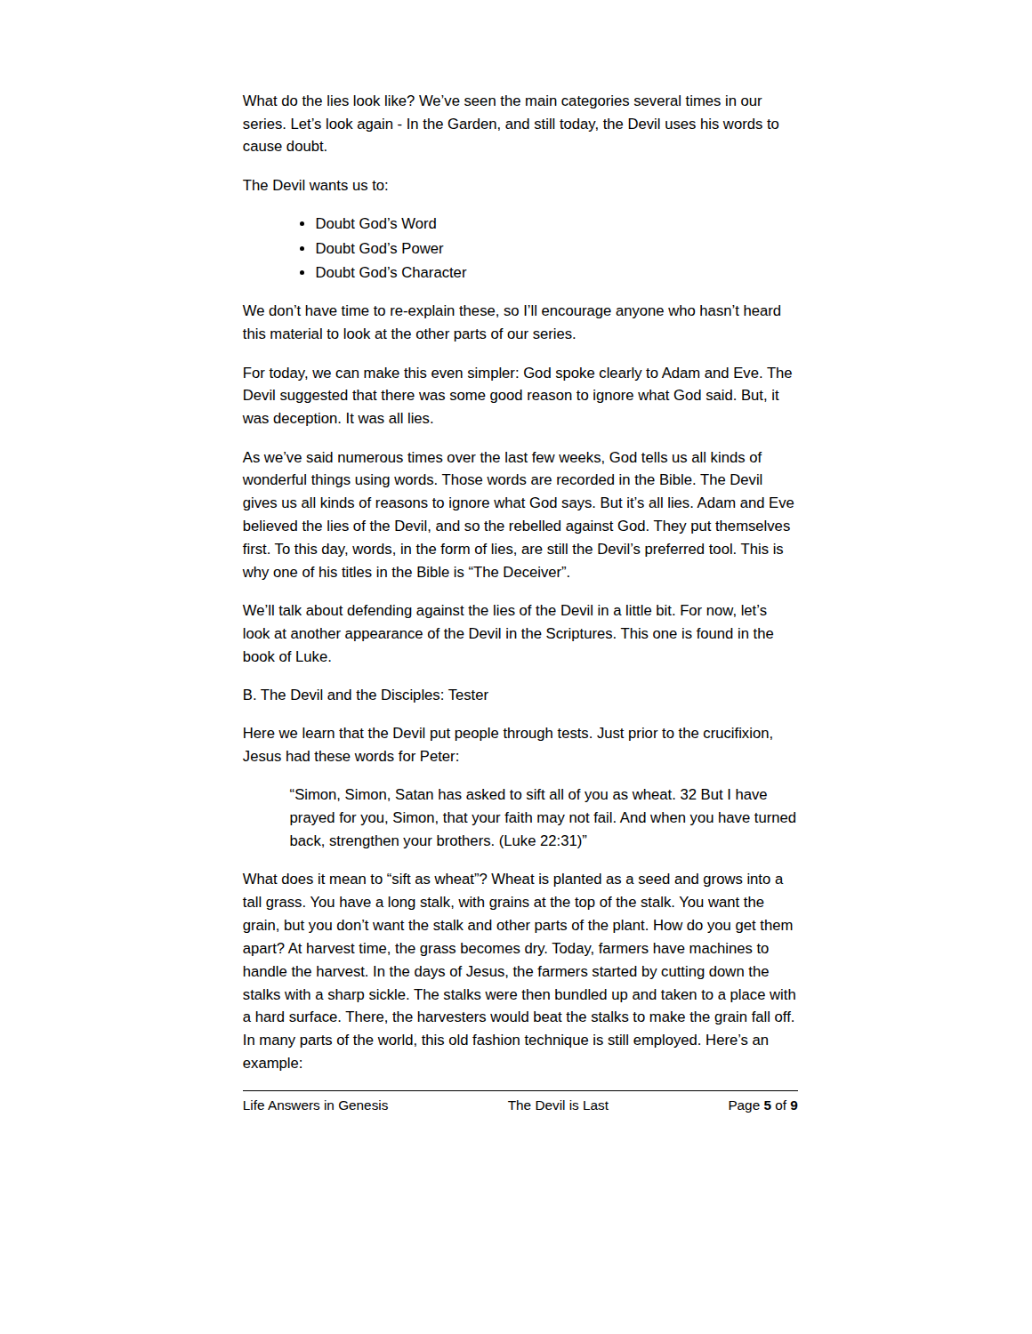What do the lies look like? We’ve seen the main categories several times in our series. Let’s look again - In the Garden, and still today, the Devil uses his words to cause doubt.
The Devil wants us to:
Doubt God’s Word
Doubt God’s Power
Doubt God’s Character
We don’t have time to re-explain these, so I’ll encourage anyone who hasn’t heard this material to look at the other parts of our series.
For today, we can make this even simpler: God spoke clearly to Adam and Eve. The Devil suggested that there was some good reason to ignore what God said. But, it was deception. It was all lies.
As we’ve said numerous times over the last few weeks, God tells us all kinds of wonderful things using words. Those words are recorded in the Bible. The Devil gives us all kinds of reasons to ignore what God says. But it’s all lies. Adam and Eve believed the lies of the Devil, and so the rebelled against God. They put themselves first. To this day, words, in the form of lies, are still the Devil’s preferred tool. This is why one of his titles in the Bible is “The Deceiver”.
We’ll talk about defending against the lies of the Devil in a little bit. For now, let’s look at another appearance of the Devil in the Scriptures. This one is found in the book of Luke.
B. The Devil and the Disciples: Tester
Here we learn that the Devil put people through tests. Just prior to the crucifixion, Jesus had these words for Peter:
“Simon, Simon, Satan has asked to sift all of you as wheat. 32 But I have prayed for you, Simon, that your faith may not fail. And when you have turned back, strengthen your brothers. (Luke 22:31)”
What does it mean to “sift as wheat”? Wheat is planted as a seed and grows into a tall grass. You have a long stalk, with grains at the top of the stalk. You want the grain, but you don’t want the stalk and other parts of the plant. How do you get them apart? At harvest time, the grass becomes dry. Today, farmers have machines to handle the harvest. In the days of Jesus, the farmers started by cutting down the stalks with a sharp sickle. The stalks were then bundled up and taken to a place with a hard surface. There, the harvesters would beat the stalks to make the grain fall off. In many parts of the world, this old fashion technique is still employed. Here’s an example:
Life Answers in Genesis
The Devil is Last
Page 5 of 9